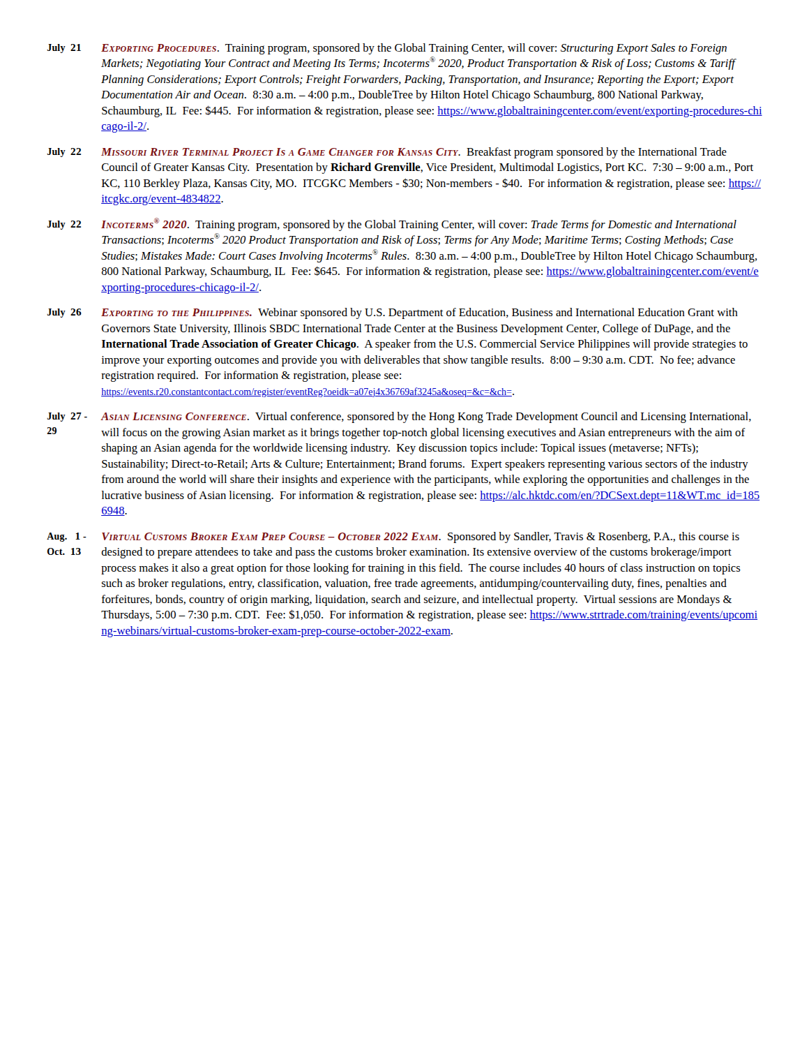| July 21 | Exporting Procedures . Training program, sponsored by the Global Training Center, will cover: Structuring Export Sales to Foreign Markets; Negotiating Your Contract and Meeting Its Terms; Incoterms ® 2020, Product Transportation & Risk of Loss; Customs & Tariff Planning Considerations; Export Controls; Freight Forwarders, Packing, Transportation, and Insurance; Reporting the Export; Export Documentation Air and Ocean . 8:30 a.m. – 4:00 p.m., DoubleTree by Hilton Hotel Chicago Schaumburg, 800 National Parkway, Schaumburg, IL Fee: $445. For information & registration, please see: https://www.globaltrainingcenter.com/event/exporting-procedures-chicago-il-2/ . |
| July 22 | Missouri River Terminal Project Is a Game Changer for Kansas City . Breakfast program sponsored by the International Trade Council of Greater Kansas City. Presentation by Richard Grenville , Vice President, Multimodal Logistics, Port KC. 7:30 – 9:00 a.m., Port KC, 110 Berkley Plaza, Kansas City, MO. ITCGKC Members - $30; Non-members - $40. For information & registration, please see: https://itcgkc.org/event-4834822 . |
| July 22 | Incoterms ® 2020 . Training program, sponsored by the Global Training Center, will cover: Trade Terms for Domestic and International Transactions ; Incoterms ® 2020 Product Transportation and Risk of Loss ; Terms for Any Mode ; Maritime Terms ; Costing Methods ; Case Studies ; Mistakes Made: Court Cases Involving Incoterms ® Rules . 8:30 a.m. – 4:00 p.m., DoubleTree by Hilton Hotel Chicago Schaumburg, 800 National Parkway, Schaumburg, IL Fee: $645. For information & registration, please see: https://www.globaltrainingcenter.com/event/exporting-procedures-chicago-il-2/ . |
| July 26 | Exporting to the Philippines. Webinar sponsored by U.S. Department of Education, Business and International Education Grant with Governors State University, Illinois SBDC International Trade Center at the Business Development Center, College of DuPage, and the International Trade Association of Greater Chicago . A speaker from the U.S. Commercial Service Philippines will provide strategies to improve your exporting outcomes and provide you with deliverables that show tangible results. 8:00 – 9:30 a.m. CDT. No fee; advance registration required. For information & registration, please see: https://events.r20.constantcontact.com/register/eventReg?oeidk=a07ej4x36769af3245a&oseq=&c=&ch= . |
| July 27 - 29 | Asian Licensing Conference . Virtual conference, sponsored by the Hong Kong Trade Development Council and Licensing International, will focus on the growing Asian market as it brings together top-notch global licensing executives and Asian entrepreneurs with the aim of shaping an Asian agenda for the worldwide licensing industry. Key discussion topics include: Topical issues (metaverse; NFTs); Sustainability; Direct-to-Retail; Arts & Culture; Entertainment; Brand forums. Expert speakers representing various sectors of the industry from around the world will share their insights and experience with the participants, while exploring the opportunities and challenges in the lucrative business of Asian licensing. For information & registration, please see: https://alc.hktdc.com/en/?DCSext.dept=11&WT.mc_id=1856948 . |
| Aug. 1 - Oct. 13 | Virtual Customs Broker Exam Prep Course – October 2022 Exam . Sponsored by Sandler, Travis & Rosenberg, P.A., this course is designed to prepare attendees to take and pass the customs broker examination. Its extensive overview of the customs brokerage/import process makes it also a great option for those looking for training in this field. The course includes 40 hours of class instruction on topics such as broker regulations, entry, classification, valuation, free trade agreements, antidumping/countervailing duty, fines, penalties and forfeitures, bonds, country of origin marking, liquidation, search and seizure, and intellectual property. Virtual sessions are Mondays & Thursdays, 5:00 – 7:30 p.m. CDT. Fee: $1,050. For information & registration, please see: https://www.strtrade.com/training/events/upcoming-webinars/virtual-customs-broker-exam-prep-course-october-2022-exam . |